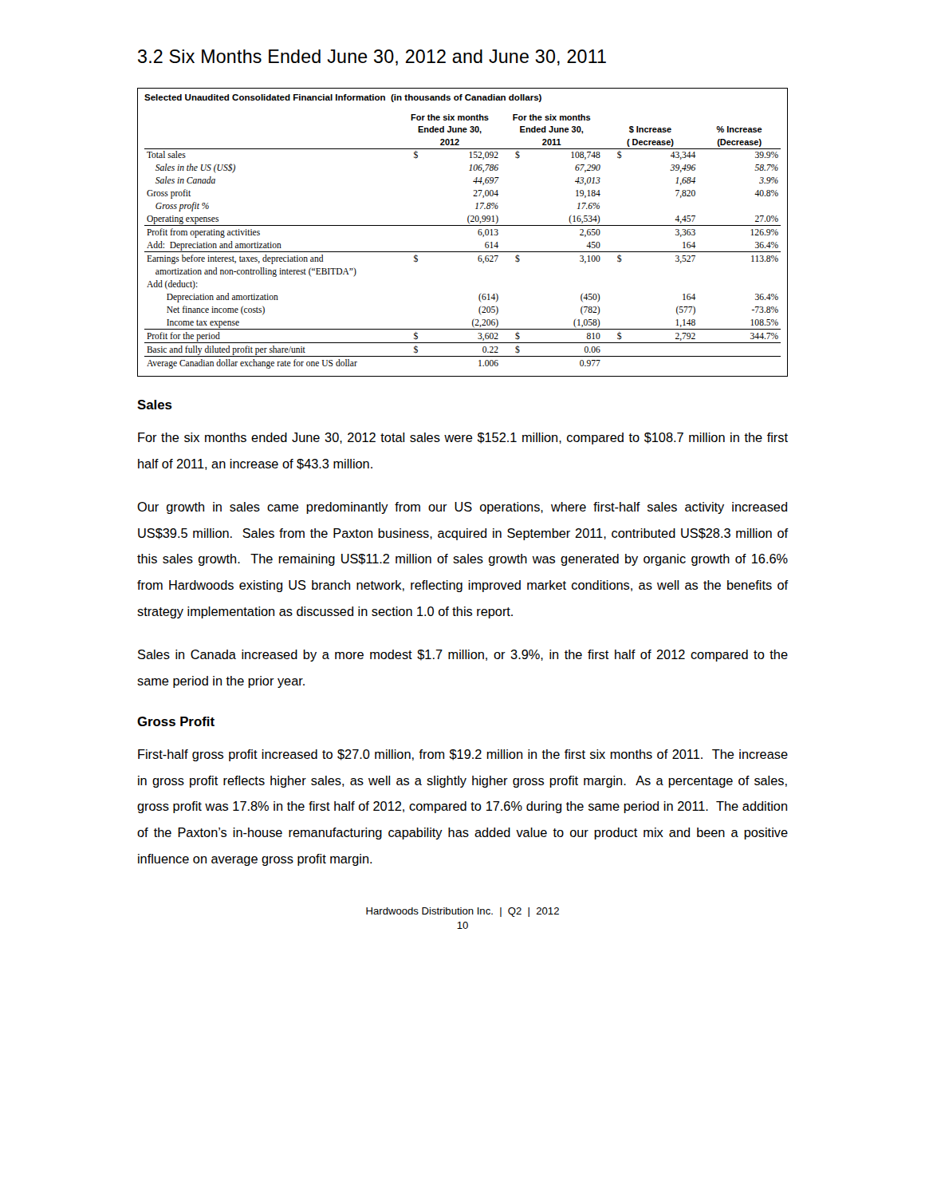3.2 Six Months Ended June 30, 2012 and June 30, 2011
Selected Unaudited Consolidated Financial Information (in thousands of Canadian dollars)
| | For the six months | For the six months | | |
| --- | --- | --- | --- | --- |
| | Ended June 30, | Ended June 30, | $ Increase | % Increase |
| | 2012 | 2011 | ( Decrease) | (Decrease) |
| Total sales | $ | 152,092 | $ | 108,748 | $ | 43,344 | 39.9% |
| Sales in the US (US$) | | 106,786 | | 67,290 | | 39,496 | 58.7% |
| Sales in Canada | | 44,697 | | 43,013 | | 1,684 | 3.9% |
| Gross profit | | 27,004 | | 19,184 | | 7,820 | 40.8% |
| Gross profit % | | 17.8% | | 17.6% | | | |
| Operating expenses | | (20,991) | | (16,534) | | 4,457 | 27.0% |
| Profit from operating activities | | 6,013 | | 2,650 | | 3,363 | 126.9% |
| Add: Depreciation and amortization | | 614 | | 450 | | 164 | 36.4% |
| Earnings before interest, taxes, depreciation and | $ | 6,627 | $ | 3,100 | $ | 3,527 | 113.8% |
| amortization and non-controlling interest (“EBITDA”) | | | | | | | |
| Add (deduct): | | | | | | | |
| Depreciation and amortization | | (614) | | (450) | | 164 | 36.4% |
| Net finance income (costs) | | (205) | | (782) | | (577) | -73.8% |
| Income tax expense | | (2,206) | | (1,058) | | 1,148 | 108.5% |
| Profit for the period | $ | 3,602 | $ | 810 | $ | 2,792 | 344.7% |
| Basic and fully diluted profit per share/unit | $ | 0.22 | $ | 0.06 | | | |
| Average Canadian dollar exchange rate for one US dollar | | 1.006 | | 0.977 | | | |
Sales
For the six months ended June 30, 2012 total sales were $152.1 million, compared to $108.7 million in the first half of 2011, an increase of $43.3 million.
Our growth in sales came predominantly from our US operations, where first-half sales activity increased US$39.5 million. Sales from the Paxton business, acquired in September 2011, contributed US$28.3 million of this sales growth. The remaining US$11.2 million of sales growth was generated by organic growth of 16.6% from Hardwoods existing US branch network, reflecting improved market conditions, as well as the benefits of strategy implementation as discussed in section 1.0 of this report.
Sales in Canada increased by a more modest $1.7 million, or 3.9%, in the first half of 2012 compared to the same period in the prior year.
Gross Profit
First-half gross profit increased to $27.0 million, from $19.2 million in the first six months of 2011. The increase in gross profit reflects higher sales, as well as a slightly higher gross profit margin. As a percentage of sales, gross profit was 17.8% in the first half of 2012, compared to 17.6% during the same period in 2011. The addition of the Paxton’s in-house remanufacturing capability has added value to our product mix and been a positive influence on average gross profit margin.
Hardwoods Distribution Inc. | Q2 | 2012
10